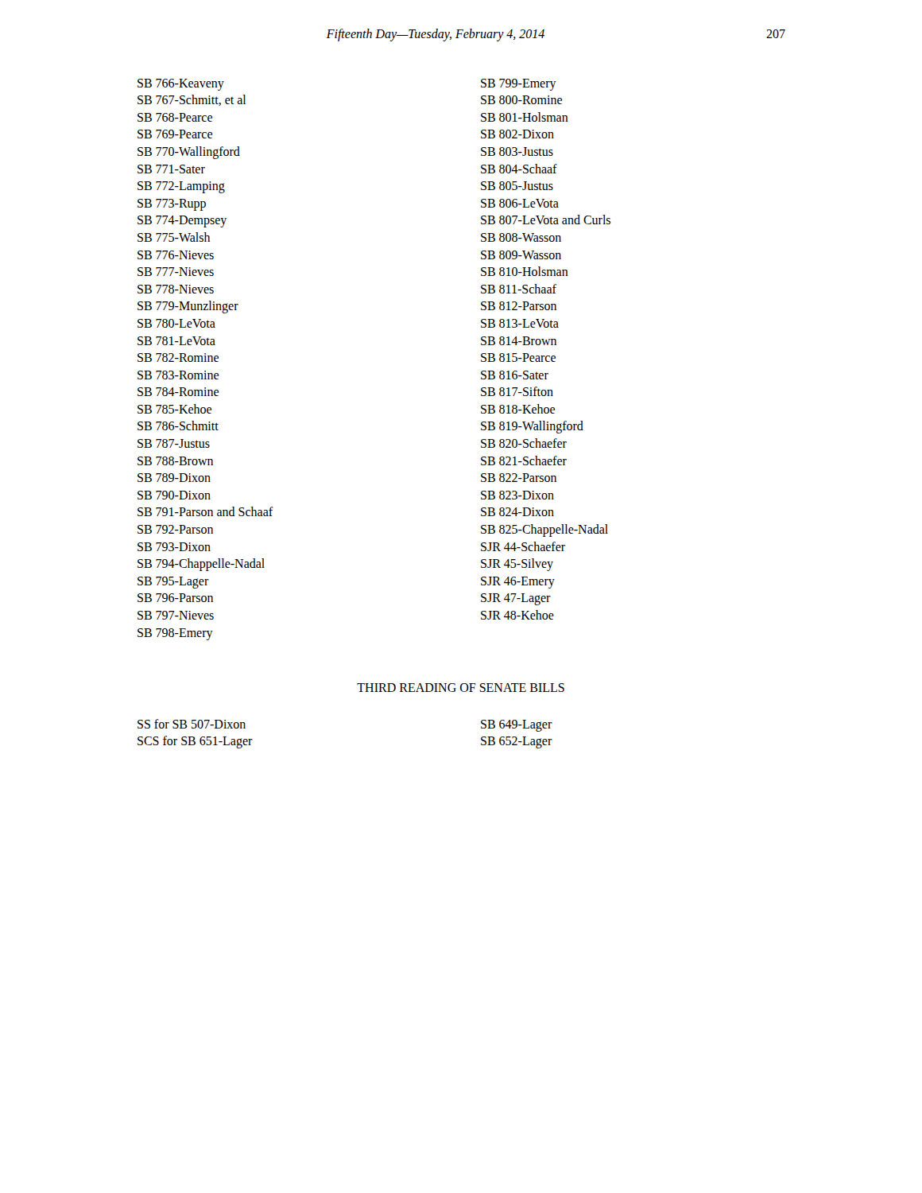Fifteenth Day—Tuesday, February 4, 2014 207
SB 766-Keaveny
SB 767-Schmitt, et al
SB 768-Pearce
SB 769-Pearce
SB 770-Wallingford
SB 771-Sater
SB 772-Lamping
SB 773-Rupp
SB 774-Dempsey
SB 775-Walsh
SB 776-Nieves
SB 777-Nieves
SB 778-Nieves
SB 779-Munzlinger
SB 780-LeVota
SB 781-LeVota
SB 782-Romine
SB 783-Romine
SB 784-Romine
SB 785-Kehoe
SB 786-Schmitt
SB 787-Justus
SB 788-Brown
SB 789-Dixon
SB 790-Dixon
SB 791-Parson and Schaaf
SB 792-Parson
SB 793-Dixon
SB 794-Chappelle-Nadal
SB 795-Lager
SB 796-Parson
SB 797-Nieves
SB 798-Emery
SB 799-Emery
SB 800-Romine
SB 801-Holsman
SB 802-Dixon
SB 803-Justus
SB 804-Schaaf
SB 805-Justus
SB 806-LeVota
SB 807-LeVota and Curls
SB 808-Wasson
SB 809-Wasson
SB 810-Holsman
SB 811-Schaaf
SB 812-Parson
SB 813-LeVota
SB 814-Brown
SB 815-Pearce
SB 816-Sater
SB 817-Sifton
SB 818-Kehoe
SB 819-Wallingford
SB 820-Schaefer
SB 821-Schaefer
SB 822-Parson
SB 823-Dixon
SB 824-Dixon
SB 825-Chappelle-Nadal
SJR 44-Schaefer
SJR 45-Silvey
SJR 46-Emery
SJR 47-Lager
SJR 48-Kehoe
THIRD READING OF SENATE BILLS
SS for SB 507-Dixon
SCS for SB 651-Lager
SB 649-Lager
SB 652-Lager